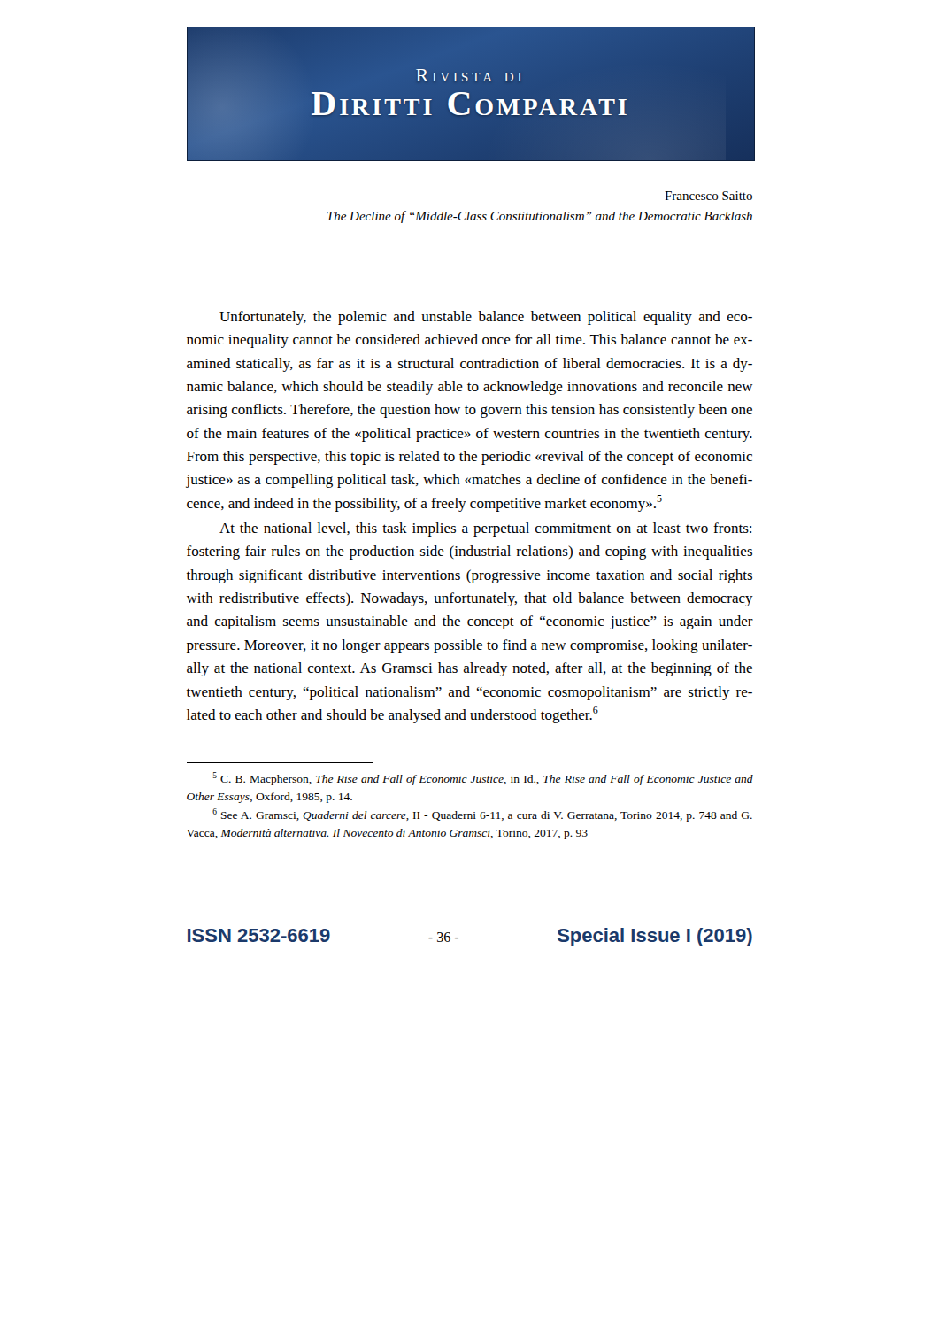Rivista di
Diritti Comparati
Francesco Saitto
The Decline of “Middle-Class Constitutionalism” and the Democratic Backlash
Unfortunately, the polemic and unstable balance between political equality and economic inequality cannot be considered achieved once for all time. This balance cannot be examined statically, as far as it is a structural contradiction of liberal democracies. It is a dynamic balance, which should be steadily able to acknowledge innovations and reconcile new arising conflicts. Therefore, the question how to govern this tension has consistently been one of the main features of the «political practice» of western countries in the twentieth century. From this perspective, this topic is related to the periodic «revival of the concept of economic justice» as a compelling political task, which «matches a decline of confidence in the beneficence, and indeed in the possibility, of a freely competitive market economy».5
At the national level, this task implies a perpetual commitment on at least two fronts: fostering fair rules on the production side (industrial relations) and coping with inequalities through significant distributive interventions (progressive income taxation and social rights with redistributive effects). Nowadays, unfortunately, that old balance between democracy and capitalism seems unsustainable and the concept of “economic justice” is again under pressure. Moreover, it no longer appears possible to find a new compromise, looking unilaterally at the national context. As Gramsci has already noted, after all, at the beginning of the twentieth century, “political nationalism” and “economic cosmopolitanism” are strictly related to each other and should be analysed and understood together.6
5 C. B. Macpherson, The Rise and Fall of Economic Justice, in Id., The Rise and Fall of Economic Justice and Other Essays, Oxford, 1985, p. 14.
6 See A. Gramsci, Quaderni del carcere, II - Quaderni 6-11, a cura di V. Gerratana, Torino 2014, p. 748 and G. Vacca, Modernità alternativa. Il Novecento di Antonio Gramsci, Torino, 2017, p. 93
ISSN 2532-6619
- 36 -
Special Issue I (2019)